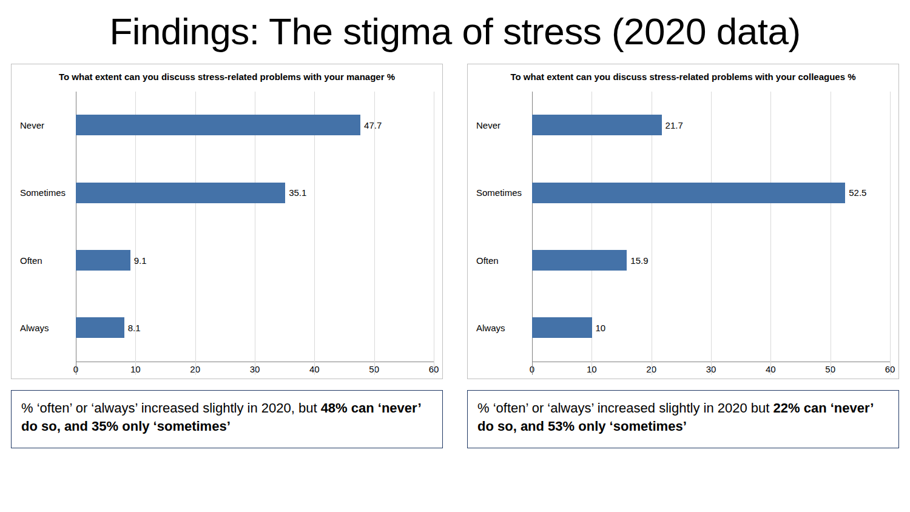Findings: The stigma of stress (2020 data)
To what extent can you discuss stress-related problems with your manager %
Never
47.7
Sometimes
35.1
Often
9.1
Always
8.1
0 10 20 30 40 50 60
% ‘often’ or ‘always’ increased slightly in 2020, but 48% can ‘never’ do so, and 35% only ‘sometimes’
To what extent can you discuss stress-related problems with your colleagues %
Never
21.7
Sometimes
52.5
Often
15.9
Always
10
0 10 20 30 40 50 60
% ‘often’ or ‘always’ increased slightly in 2020 but 22% can ‘never’ do so, and 53% only ‘sometimes’